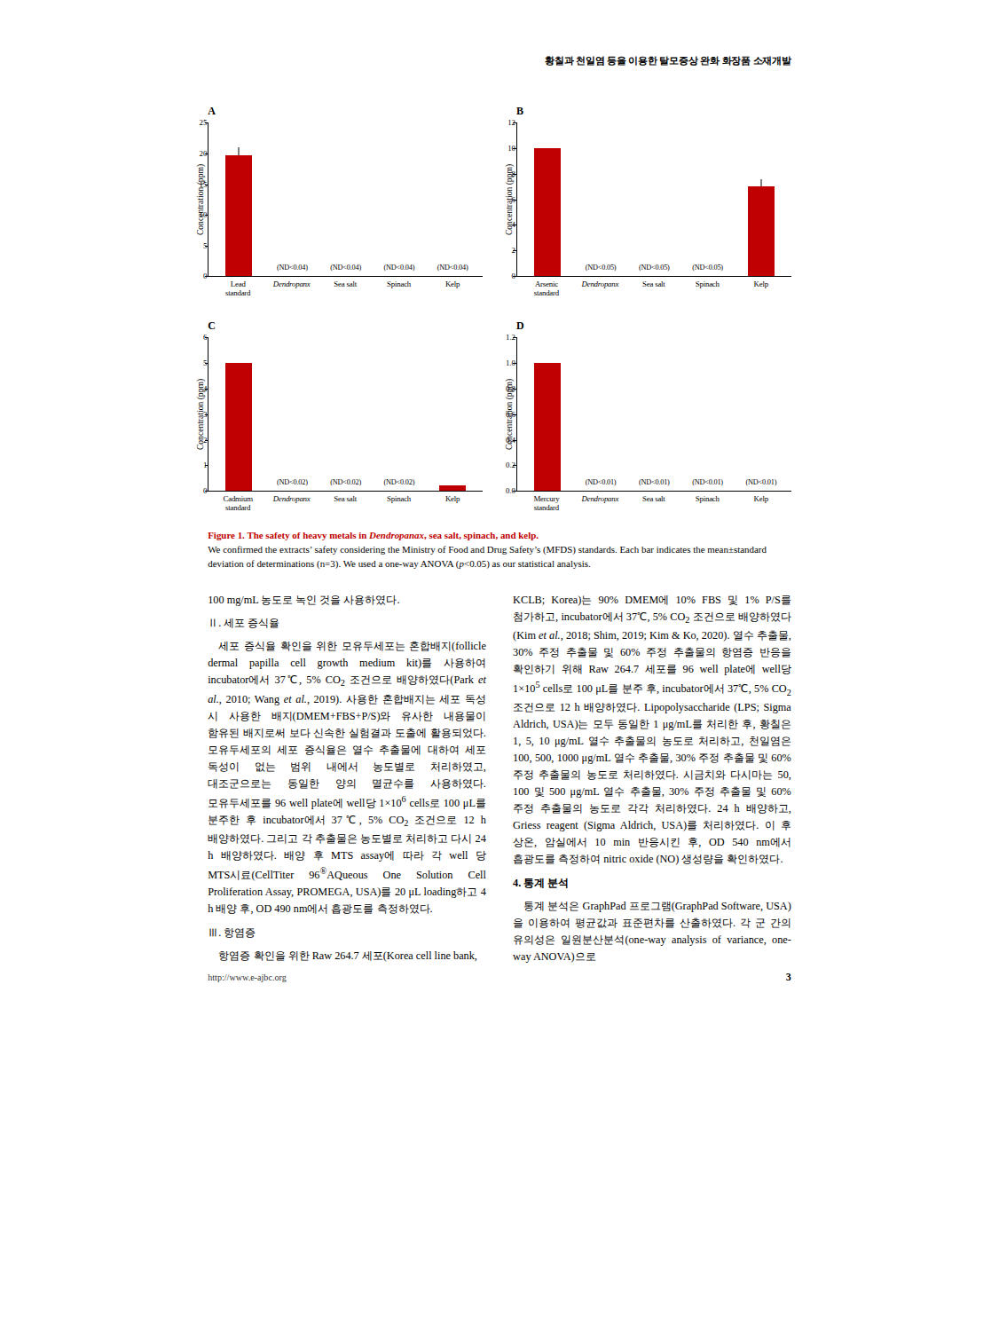황칠과 천일염 등을 이용한 탈모증상 완화 화장품 소재개발
A
Concentration (ppm)
25 20 15 10 5 0
(ND<0.04)
(ND<0.04)
(ND<0.04)
(ND<0.04)
Lead
standard Dendropanx Sea salt Spinach Kelp
B
Concentration (ppm)
12 10 8 6 4 2 0
(ND<0.05)
(ND<0.05)
(ND<0.05)
Arsenic
standard Dendropanx Sea salt Spinach Kelp
C
Concentration (ppm)
6 5 4 3 2 1 0
(ND<0.02)
(ND<0.02)
(ND<0.02)
Cadmium
standard Dendropanx Sea salt Spinach Kelp
D
Concentration (ppm)
1.2 1.0 0.8 0.6 0.4 0.2 0.0
(ND<0.01)
(ND<0.01)
(ND<0.01)
(ND<0.01)
Mercury
standard Dendropanx Sea salt Spinach Kelp
Figure 1. The safety of heavy metals in Dendropanax, sea salt, spinach, and kelp.
We confirmed the extracts’ safety considering the Ministry of Food and Drug Safety’s (MFDS) standards. Each bar indicates the mean±standard deviation of determinations (n=3). We used a one-way ANOVA (p<0.05) as our statistical analysis.
100 mg/mL 농도로 녹인 것을 사용하였다.
Ⅱ. 세포 증식율
세포 증식율 확인을 위한 모유두세포는 혼합배지(follicle dermal papilla cell growth medium kit)를 사용하여 incubator에서 37℃, 5% CO2 조건으로 배양하였다(Park et al., 2010; Wang et al., 2019). 사용한 혼합배지는 세포 독성 시 사용한 배지(DMEM+FBS+P/S)와 유사한 내용물이 함유된 배지로써 보다 신속한 실험결과 도출에 활용되었다. 모유두세포의 세포 증식율은 열수 추출물에 대하여 세포 독성이 없는 범위 내에서 농도별로 처리하였고, 대조군으로는 동일한 양의 멸균수를 사용하였다. 모유두세포를 96 well plate에 well당 1×106 cells로 100 μL를 분주한 후 incubator에서 37℃, 5% CO2 조건으로 12 h 배양하였다. 그리고 각 추출물은 농도별로 처리하고 다시 24 h 배양하였다. 배양 후 MTS assay에 따라 각 well 당 MTS시료(CellTiter 96®AQueous One Solution Cell Proliferation Assay, PROMEGA, USA)를 20 μL loading하고 4 h 배양 후, OD 490 nm에서 흡광도를 측정하였다.
Ⅲ. 항염증
항염증 확인을 위한 Raw 264.7 세포(Korea cell line bank,
KCLB; Korea)는 90% DMEM에 10% FBS 및 1% P/S를 첨가하고, incubator에서 37℃, 5% CO2 조건으로 배양하였다(Kim et al., 2018; Shim, 2019; Kim & Ko, 2020). 열수 추출물, 30% 주정 추출물 및 60% 주정 추출물의 항염증 반응을 확인하기 위해 Raw 264.7 세포를 96 well plate에 well당 1×105 cells로 100 μL를 분주 후, incubator에서 37℃, 5% CO2 조건으로 12 h 배양하였다. Lipopolysaccharide (LPS; Sigma Aldrich, USA)는 모두 동일한 1 μg/mL를 처리한 후, 황칠은 1, 5, 10 μg/mL 열수 추출물의 농도로 처리하고, 천일염은 100, 500, 1000 μg/mL 열수 추출물, 30% 주정 추출물 및 60% 주정 추출물의 농도로 처리하였다. 시금치와 다시마는 50, 100 및 500 μg/mL 열수 추출물, 30% 주정 추출물 및 60% 주정 추출물의 농도로 각각 처리하였다. 24 h 배양하고, Griess reagent (Sigma Aldrich, USA)를 처리하였다. 이 후 상온, 암실에서 10 min 반응시킨 후, OD 540 nm에서 흡광도를 측정하여 nitric oxide (NO) 생성량을 확인하였다.
4. 통계 분석
통계 분석은 GraphPad 프로그램(GraphPad Software, USA)을 이용하여 평균값과 표준편차를 산출하였다. 각 군 간의 유의성은 일원분산분석(one-way analysis of variance, one-way ANOVA)으로
http://www.e-ajbc.org 3